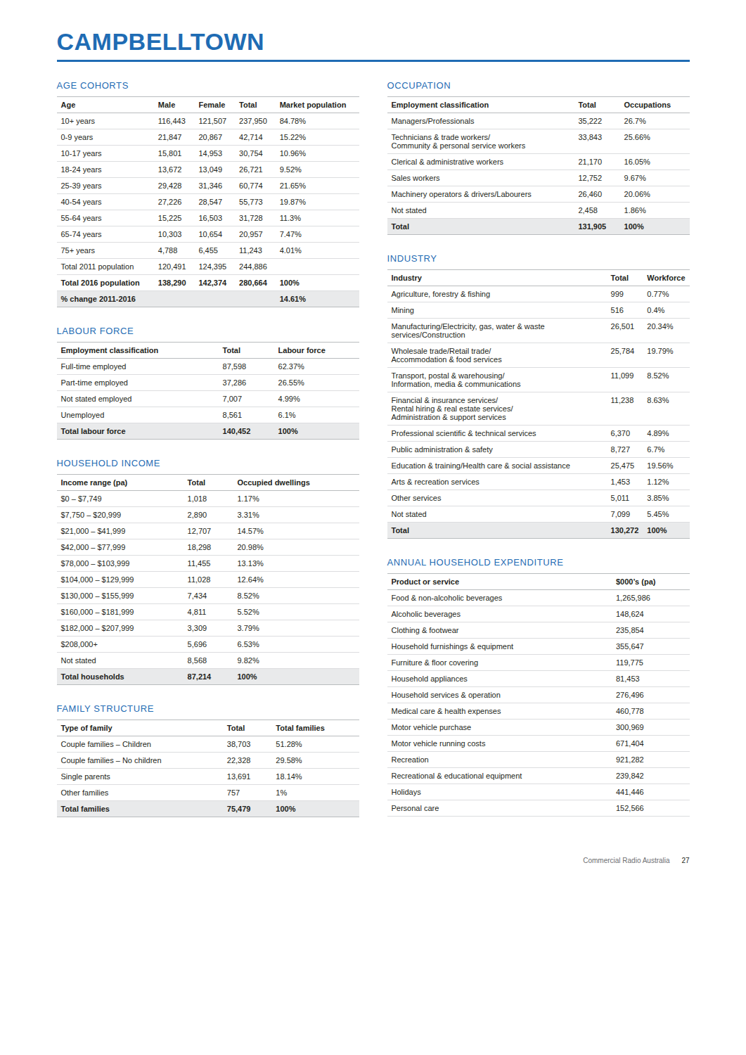Campbelltown
Age cohorts
| Age | Male | Female | Total | Market population |
| --- | --- | --- | --- | --- |
| 10+ years | 116,443 | 121,507 | 237,950 | 84.78% |
| 0-9 years | 21,847 | 20,867 | 42,714 | 15.22% |
| 10-17 years | 15,801 | 14,953 | 30,754 | 10.96% |
| 18-24 years | 13,672 | 13,049 | 26,721 | 9.52% |
| 25-39 years | 29,428 | 31,346 | 60,774 | 21.65% |
| 40-54 years | 27,226 | 28,547 | 55,773 | 19.87% |
| 55-64 years | 15,225 | 16,503 | 31,728 | 11.3% |
| 65-74 years | 10,303 | 10,654 | 20,957 | 7.47% |
| 75+ years | 4,788 | 6,455 | 11,243 | 4.01% |
| Total 2011 population | 120,491 | 124,395 | 244,886 | |
| Total 2016 population | 138,290 | 142,374 | 280,664 | 100% |
| % change 2011-2016 | | | | 14.61% |
Labour force
| Employment classification | Total | Labour force |
| --- | --- | --- |
| Full-time employed | 87,598 | 62.37% |
| Part-time employed | 37,286 | 26.55% |
| Not stated employed | 7,007 | 4.99% |
| Unemployed | 8,561 | 6.1% |
| Total labour force | 140,452 | 100% |
Household income
| Income range (pa) | Total | Occupied dwellings |
| --- | --- | --- |
| $0 – $7,749 | 1,018 | 1.17% |
| $7,750 – $20,999 | 2,890 | 3.31% |
| $21,000 – $41,999 | 12,707 | 14.57% |
| $42,000 – $77,999 | 18,298 | 20.98% |
| $78,000 – $103,999 | 11,455 | 13.13% |
| $104,000 – $129,999 | 11,028 | 12.64% |
| $130,000 – $155,999 | 7,434 | 8.52% |
| $160,000 – $181,999 | 4,811 | 5.52% |
| $182,000 – $207,999 | 3,309 | 3.79% |
| $208,000+ | 5,696 | 6.53% |
| Not stated | 8,568 | 9.82% |
| Total households | 87,214 | 100% |
Family structure
| Type of family | Total | Total families |
| --- | --- | --- |
| Couple families – Children | 38,703 | 51.28% |
| Couple families – No children | 22,328 | 29.58% |
| Single parents | 13,691 | 18.14% |
| Other families | 757 | 1% |
| Total families | 75,479 | 100% |
Occupation
| Employment classification | Total | Occupations |
| --- | --- | --- |
| Managers/Professionals | 35,222 | 26.7% |
| Technicians & trade workers/ Community & personal service workers | 33,843 | 25.66% |
| Clerical & administrative workers | 21,170 | 16.05% |
| Sales workers | 12,752 | 9.67% |
| Machinery operators & drivers/Labourers | 26,460 | 20.06% |
| Not stated | 2,458 | 1.86% |
| Total | 131,905 | 100% |
Industry
| Industry | Total | Workforce |
| --- | --- | --- |
| Agriculture, forestry & fishing | 999 | 0.77% |
| Mining | 516 | 0.4% |
| Manufacturing/Electricity, gas, water & waste services/Construction | 26,501 | 20.34% |
| Wholesale trade/Retail trade/ Accommodation & food services | 25,784 | 19.79% |
| Transport, postal & warehousing/ Information, media & communications | 11,099 | 8.52% |
| Financial & insurance services/ Rental hiring & real estate services/ Administration & support services | 11,238 | 8.63% |
| Professional scientific & technical services | 6,370 | 4.89% |
| Public administration & safety | 8,727 | 6.7% |
| Education & training/Health care & social assistance | 25,475 | 19.56% |
| Arts & recreation services | 1,453 | 1.12% |
| Other services | 5,011 | 3.85% |
| Not stated | 7,099 | 5.45% |
| Total | 130,272 | 100% |
Annual household expenditure
| Product or service | $000’s (pa) |
| --- | --- |
| Food & non-alcoholic beverages | 1,265,986 |
| Alcoholic beverages | 148,624 |
| Clothing & footwear | 235,854 |
| Household furnishings & equipment | 355,647 |
| Furniture & floor covering | 119,775 |
| Household appliances | 81,453 |
| Household services & operation | 276,496 |
| Medical care & health expenses | 460,778 |
| Motor vehicle purchase | 300,969 |
| Motor vehicle running costs | 671,404 |
| Recreation | 921,282 |
| Recreational & educational equipment | 239,842 |
| Holidays | 441,446 |
| Personal care | 152,566 |
Commercial Radio Australia 27